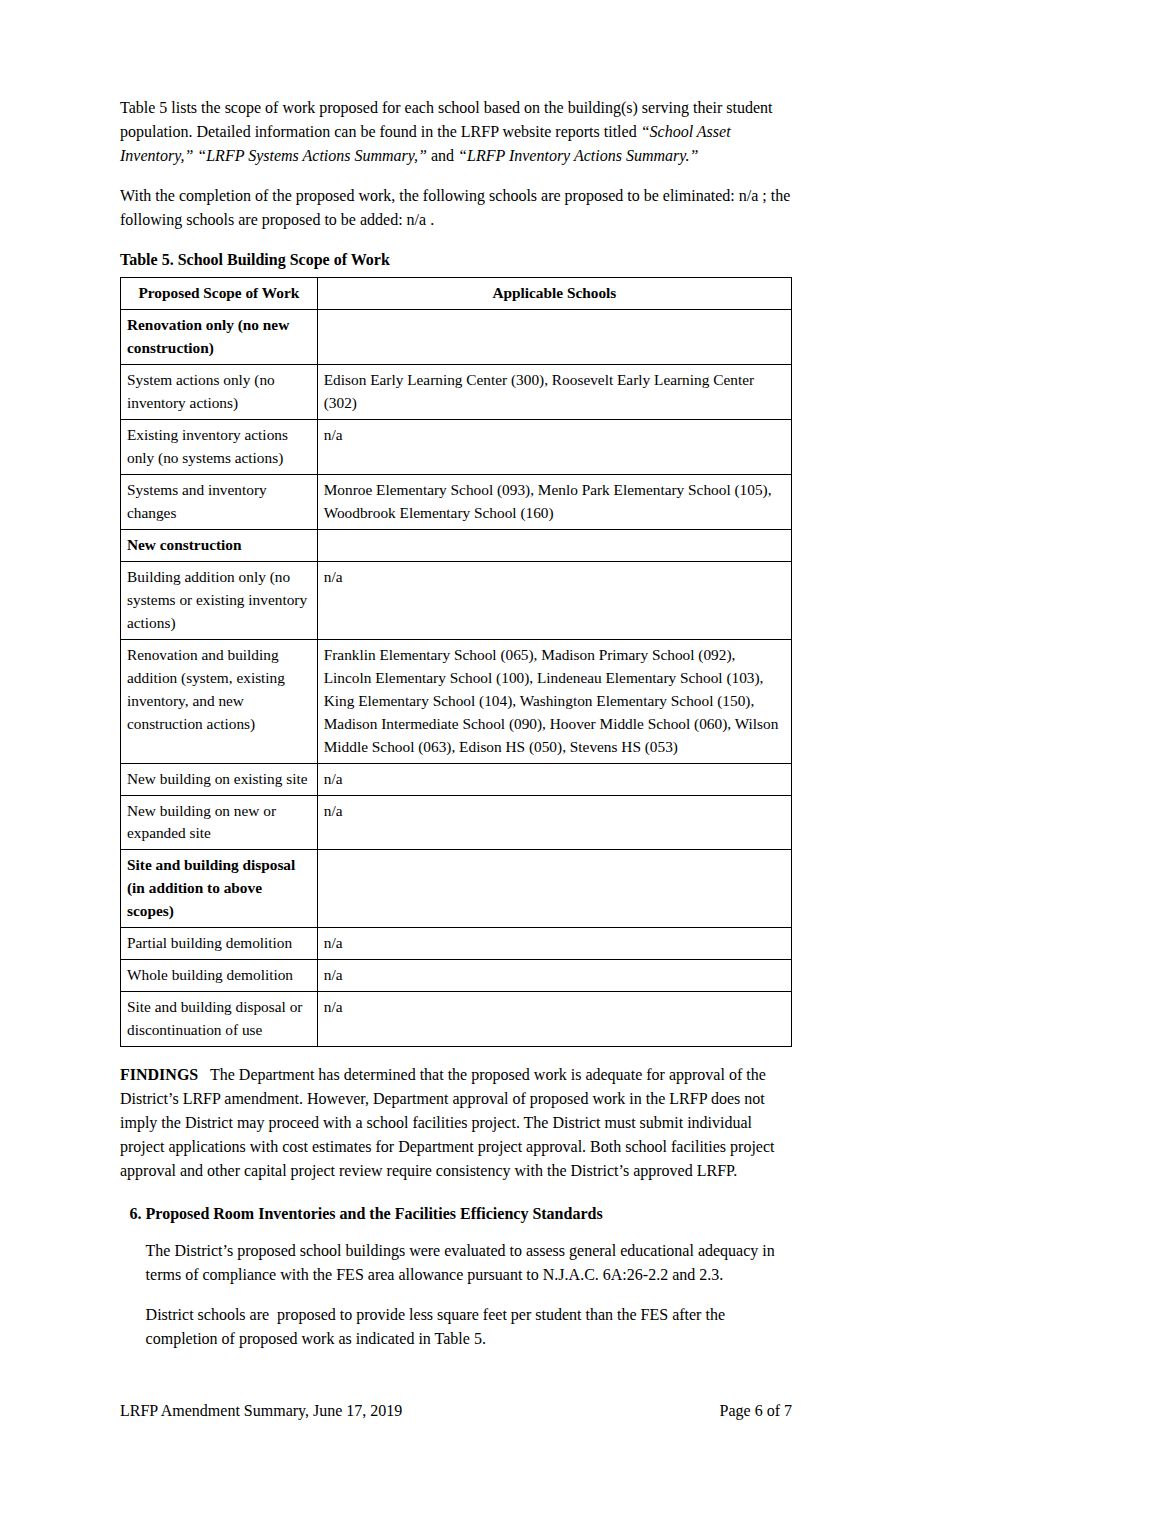Table 5 lists the scope of work proposed for each school based on the building(s) serving their student population. Detailed information can be found in the LRFP website reports titled “School Asset Inventory,” “LRFP Systems Actions Summary,” and “LRFP Inventory Actions Summary.”
With the completion of the proposed work, the following schools are proposed to be eliminated: n/a ; the following schools are proposed to be added: n/a .
Table 5. School Building Scope of Work
| Proposed Scope of Work | Applicable Schools |
| --- | --- |
| Renovation only (no new construction) | |
| System actions only (no inventory actions) | Edison Early Learning Center (300), Roosevelt Early Learning Center (302) |
| Existing inventory actions only (no systems actions) | n/a |
| Systems and inventory changes | Monroe Elementary School (093), Menlo Park Elementary School (105), Woodbrook Elementary School (160) |
| New construction | |
| Building addition only (no systems or existing inventory actions) | n/a |
| Renovation and building addition (system, existing inventory, and new construction actions) | Franklin Elementary School (065), Madison Primary School (092), Lincoln Elementary School (100), Lindeneau Elementary School (103), King Elementary School (104), Washington Elementary School (150), Madison Intermediate School (090), Hoover Middle School (060), Wilson Middle School (063), Edison HS (050), Stevens HS (053) |
| New building on existing site | n/a |
| New building on new or expanded site | n/a |
| Site and building disposal (in addition to above scopes) | |
| Partial building demolition | n/a |
| Whole building demolition | n/a |
| Site and building disposal or discontinuation of use | n/a |
FINDINGS The Department has determined that the proposed work is adequate for approval of the District’s LRFP amendment. However, Department approval of proposed work in the LRFP does not imply the District may proceed with a school facilities project. The District must submit individual project applications with cost estimates for Department project approval. Both school facilities project approval and other capital project review require consistency with the District’s approved LRFP.
Proposed Room Inventories and the Facilities Efficiency Standards
The District’s proposed school buildings were evaluated to assess general educational adequacy in terms of compliance with the FES area allowance pursuant to N.J.A.C. 6A:26-2.2 and 2.3.
District schools are proposed to provide less square feet per student than the FES after the completion of proposed work as indicated in Table 5.
LRFP Amendment Summary, June 17, 2019 Page 6 of 7